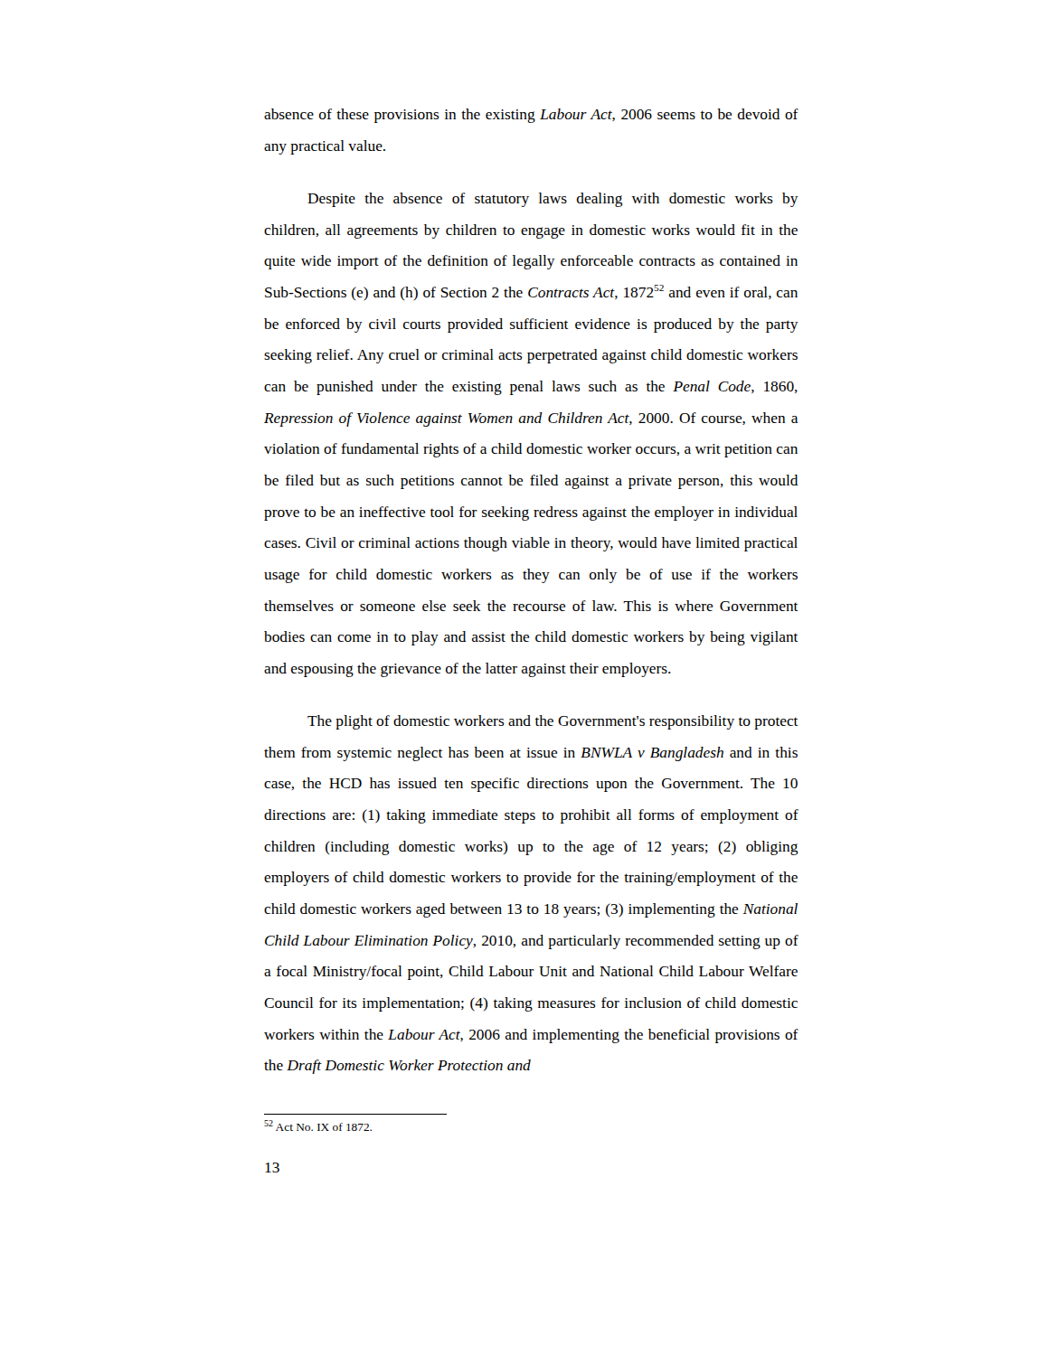absence of these provisions in the existing Labour Act, 2006 seems to be devoid of any practical value.
Despite the absence of statutory laws dealing with domestic works by children, all agreements by children to engage in domestic works would fit in the quite wide import of the definition of legally enforceable contracts as contained in Sub-Sections (e) and (h) of Section 2 the Contracts Act, 187252 and even if oral, can be enforced by civil courts provided sufficient evidence is produced by the party seeking relief. Any cruel or criminal acts perpetrated against child domestic workers can be punished under the existing penal laws such as the Penal Code, 1860, Repression of Violence against Women and Children Act, 2000. Of course, when a violation of fundamental rights of a child domestic worker occurs, a writ petition can be filed but as such petitions cannot be filed against a private person, this would prove to be an ineffective tool for seeking redress against the employer in individual cases. Civil or criminal actions though viable in theory, would have limited practical usage for child domestic workers as they can only be of use if the workers themselves or someone else seek the recourse of law. This is where Government bodies can come in to play and assist the child domestic workers by being vigilant and espousing the grievance of the latter against their employers.
The plight of domestic workers and the Government's responsibility to protect them from systemic neglect has been at issue in BNWLA v Bangladesh and in this case, the HCD has issued ten specific directions upon the Government. The 10 directions are: (1) taking immediate steps to prohibit all forms of employment of children (including domestic works) up to the age of 12 years; (2) obliging employers of child domestic workers to provide for the training/employment of the child domestic workers aged between 13 to 18 years; (3) implementing the National Child Labour Elimination Policy, 2010, and particularly recommended setting up of a focal Ministry/focal point, Child Labour Unit and National Child Labour Welfare Council for its implementation; (4) taking measures for inclusion of child domestic workers within the Labour Act, 2006 and implementing the beneficial provisions of the Draft Domestic Worker Protection and
52 Act No. IX of 1872.
13